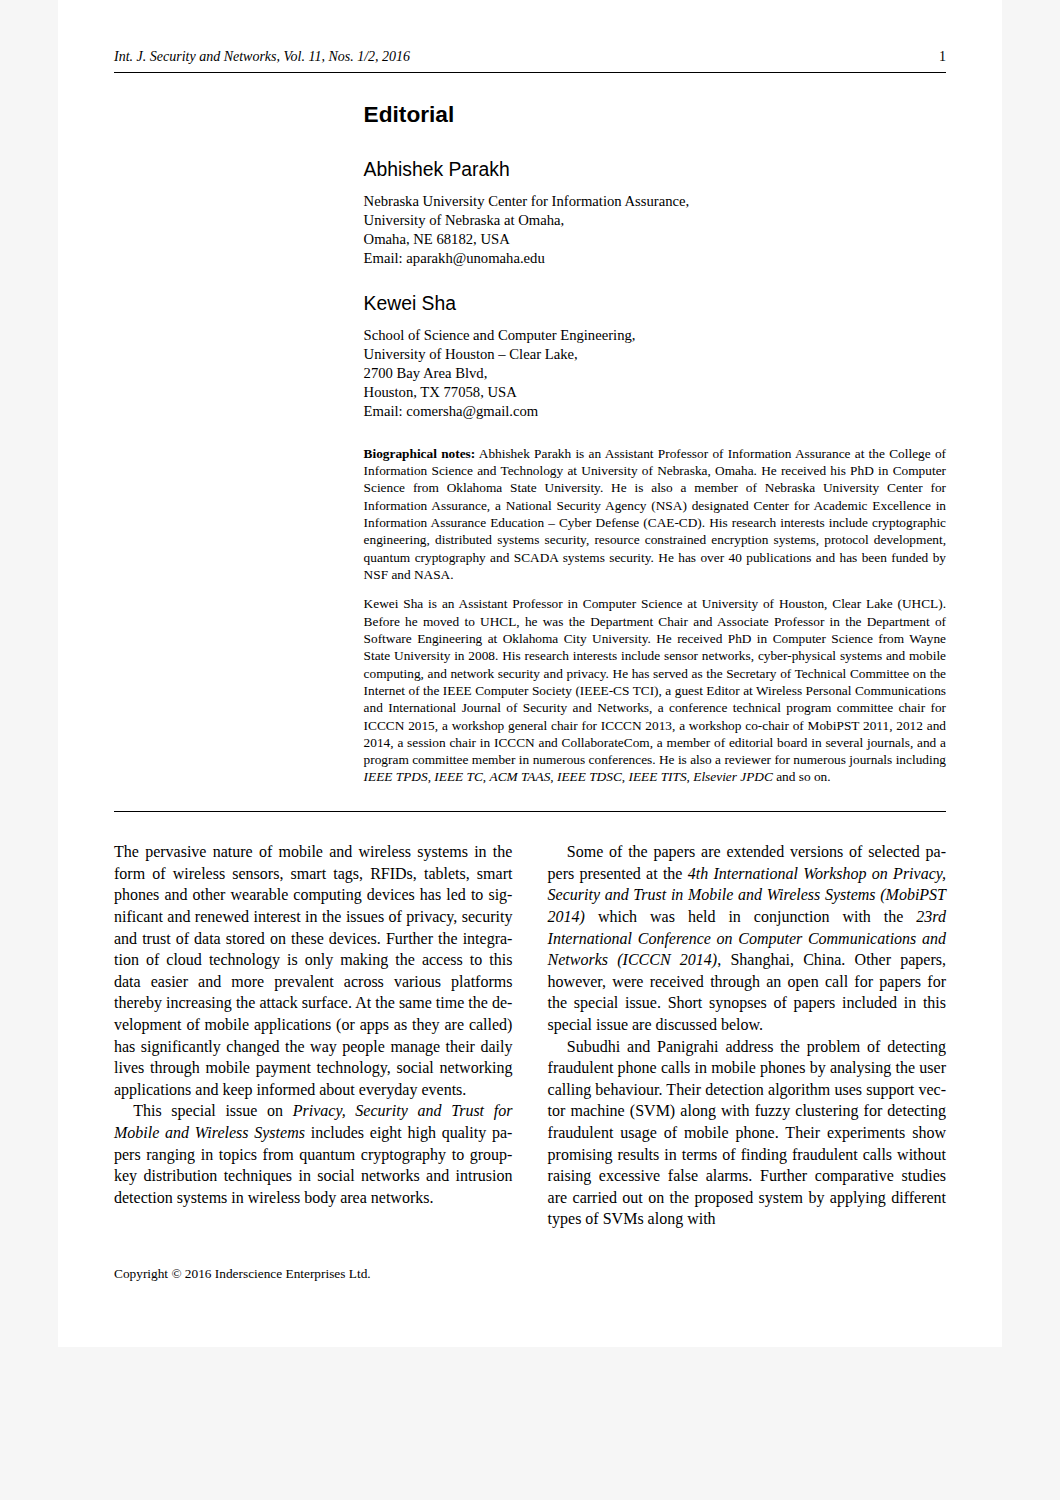Int. J. Security and Networks, Vol. 11, Nos. 1/2, 2016 1
Editorial
Abhishek Parakh
Nebraska University Center for Information Assurance,
University of Nebraska at Omaha,
Omaha, NE 68182, USA
Email: aparakh@unomaha.edu
Kewei Sha
School of Science and Computer Engineering,
University of Houston – Clear Lake,
2700 Bay Area Blvd,
Houston, TX 77058, USA
Email: comersha@gmail.com
Biographical notes: Abhishek Parakh is an Assistant Professor of Information Assurance at the College of Information Science and Technology at University of Nebraska, Omaha. He received his PhD in Computer Science from Oklahoma State University. He is also a member of Nebraska University Center for Information Assurance, a National Security Agency (NSA) designated Center for Academic Excellence in Information Assurance Education – Cyber Defense (CAE-CD). His research interests include cryptographic engineering, distributed systems security, resource constrained encryption systems, protocol development, quantum cryptography and SCADA systems security. He has over 40 publications and has been funded by NSF and NASA.
Kewei Sha is an Assistant Professor in Computer Science at University of Houston, Clear Lake (UHCL). Before he moved to UHCL, he was the Department Chair and Associate Professor in the Department of Software Engineering at Oklahoma City University. He received PhD in Computer Science from Wayne State University in 2008. His research interests include sensor networks, cyber-physical systems and mobile computing, and network security and privacy. He has served as the Secretary of Technical Committee on the Internet of the IEEE Computer Society (IEEE-CS TCI), a guest Editor at Wireless Personal Communications and International Journal of Security and Networks, a conference technical program committee chair for ICCCN 2015, a workshop general chair for ICCCN 2013, a workshop co-chair of MobiPST 2011, 2012 and 2014, a session chair in ICCCN and CollaborateCom, a member of editorial board in several journals, and a program committee member in numerous conferences. He is also a reviewer for numerous journals including IEEE TPDS, IEEE TC, ACM TAAS, IEEE TDSC, IEEE TITS, Elsevier JPDC and so on.
The pervasive nature of mobile and wireless systems in the form of wireless sensors, smart tags, RFIDs, tablets, smart phones and other wearable computing devices has led to significant and renewed interest in the issues of privacy, security and trust of data stored on these devices. Further the integration of cloud technology is only making the access to this data easier and more prevalent across various platforms thereby increasing the attack surface. At the same time the development of mobile applications (or apps as they are called) has significantly changed the way people manage their daily lives through mobile payment technology, social networking applications and keep informed about everyday events.
This special issue on Privacy, Security and Trust for Mobile and Wireless Systems includes eight high quality papers ranging in topics from quantum cryptography to group-key distribution techniques in social networks and intrusion detection systems in wireless body area networks.
Some of the papers are extended versions of selected papers presented at the 4th International Workshop on Privacy, Security and Trust in Mobile and Wireless Systems (MobiPST 2014) which was held in conjunction with the 23rd International Conference on Computer Communications and Networks (ICCCN 2014), Shanghai, China. Other papers, however, were received through an open call for papers for the special issue. Short synopses of papers included in this special issue are discussed below.
Subudhi and Panigrahi address the problem of detecting fraudulent phone calls in mobile phones by analysing the user calling behaviour. Their detection algorithm uses support vector machine (SVM) along with fuzzy clustering for detecting fraudulent usage of mobile phone. Their experiments show promising results in terms of finding fraudulent calls without raising excessive false alarms. Further comparative studies are carried out on the proposed system by applying different types of SVMs along with
Copyright © 2016 Inderscience Enterprises Ltd.